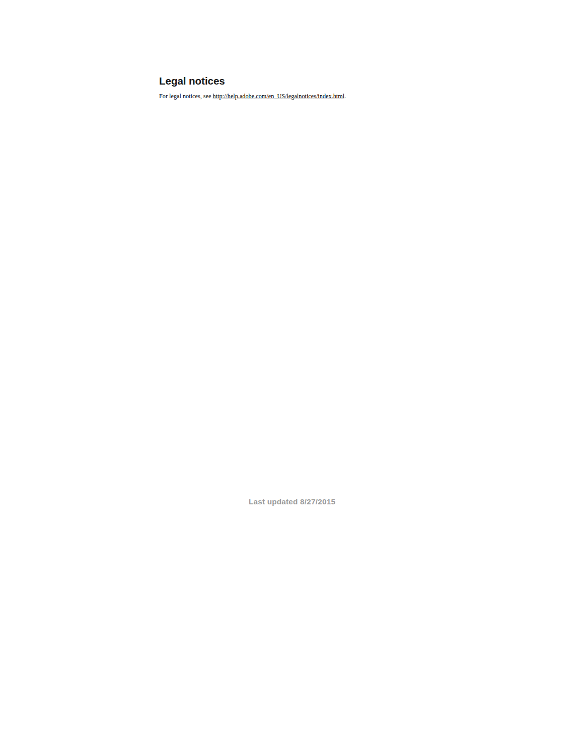Legal notices
For legal notices, see http://help.adobe.com/en_US/legalnotices/index.html.
Last updated 8/27/2015